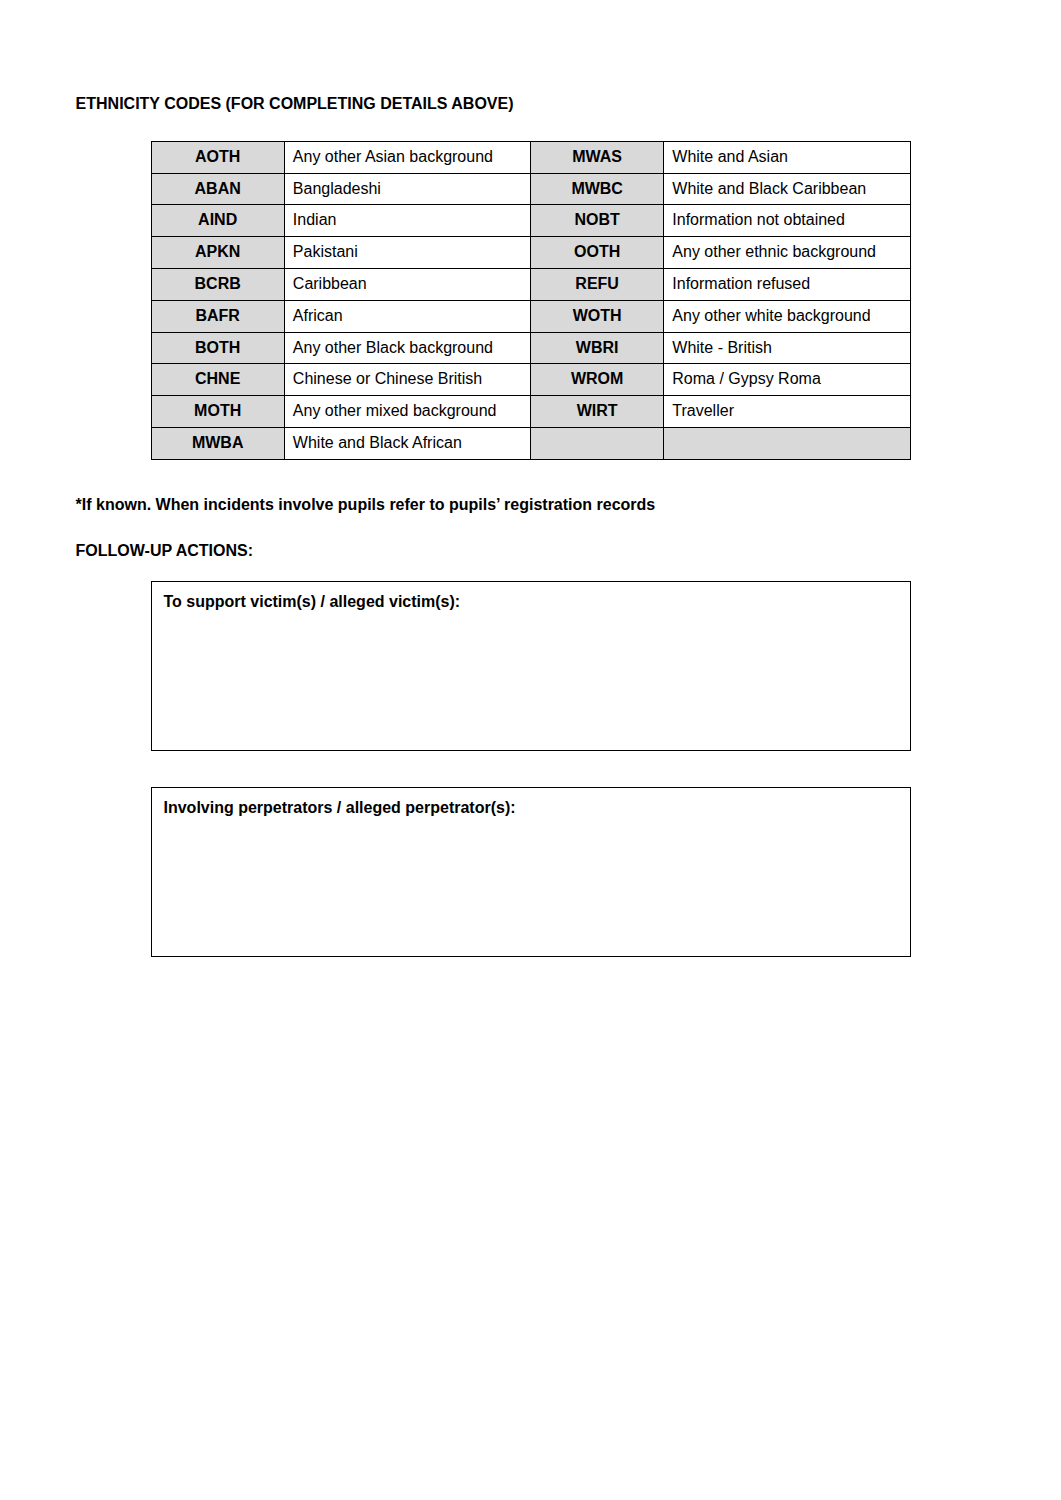ETHNICITY CODES (FOR COMPLETING DETAILS ABOVE)
| AOTH | Any other Asian background | MWAS | White and Asian |
| ABAN | Bangladeshi | MWBC | White and Black Caribbean |
| AIND | Indian | NOBT | Information not obtained |
| APKN | Pakistani | OOTH | Any other ethnic background |
| BCRB | Caribbean | REFU | Information refused |
| BAFR | African | WOTH | Any other white background |
| BOTH | Any other Black background | WBRI | White - British |
| CHNE | Chinese or Chinese British | WROM | Roma / Gypsy Roma |
| MOTH | Any other mixed background | WIRT | Traveller |
| MWBA | White and Black African | | |
*If known. When incidents involve pupils refer to pupils’ registration records
FOLLOW-UP ACTIONS:
To support victim(s) / alleged victim(s):
Involving perpetrators / alleged perpetrator(s):